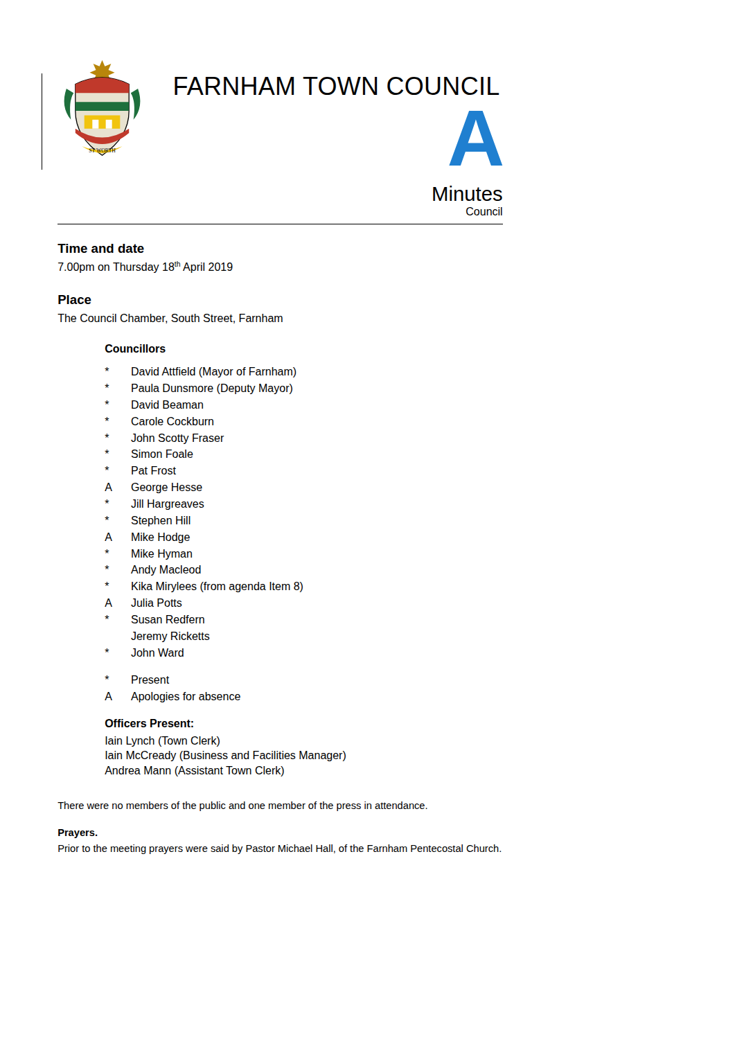FARNHAM TOWN COUNCIL
A
Minutes
Council
Time and date
7.00pm on Thursday 18th April 2019
Place
The Council Chamber, South Street, Farnham
Councillors
| * | David Attfield (Mayor of Farnham) |
| * | Paula Dunsmore (Deputy Mayor) |
| * | David Beaman |
| * | Carole Cockburn |
| * | John Scotty Fraser |
| * | Simon Foale |
| * | Pat Frost |
| A | George Hesse |
| * | Jill Hargreaves |
| * | Stephen Hill |
| A | Mike Hodge |
| * | Mike Hyman |
| * | Andy Macleod |
| * | Kika Mirylees (from agenda Item 8) |
| A | Julia Potts |
| * | Susan Redfern |
| | Jeremy Ricketts |
| * | John Ward |
| * | Present |
| A | Apologies for absence |
Officers Present:
Iain Lynch (Town Clerk)
Iain McCready (Business and Facilities Manager)
Andrea Mann (Assistant Town Clerk)
There were no members of the public and one member of the press in attendance.
Prayers.
Prior to the meeting prayers were said by Pastor Michael Hall, of the Farnham Pentecostal Church.